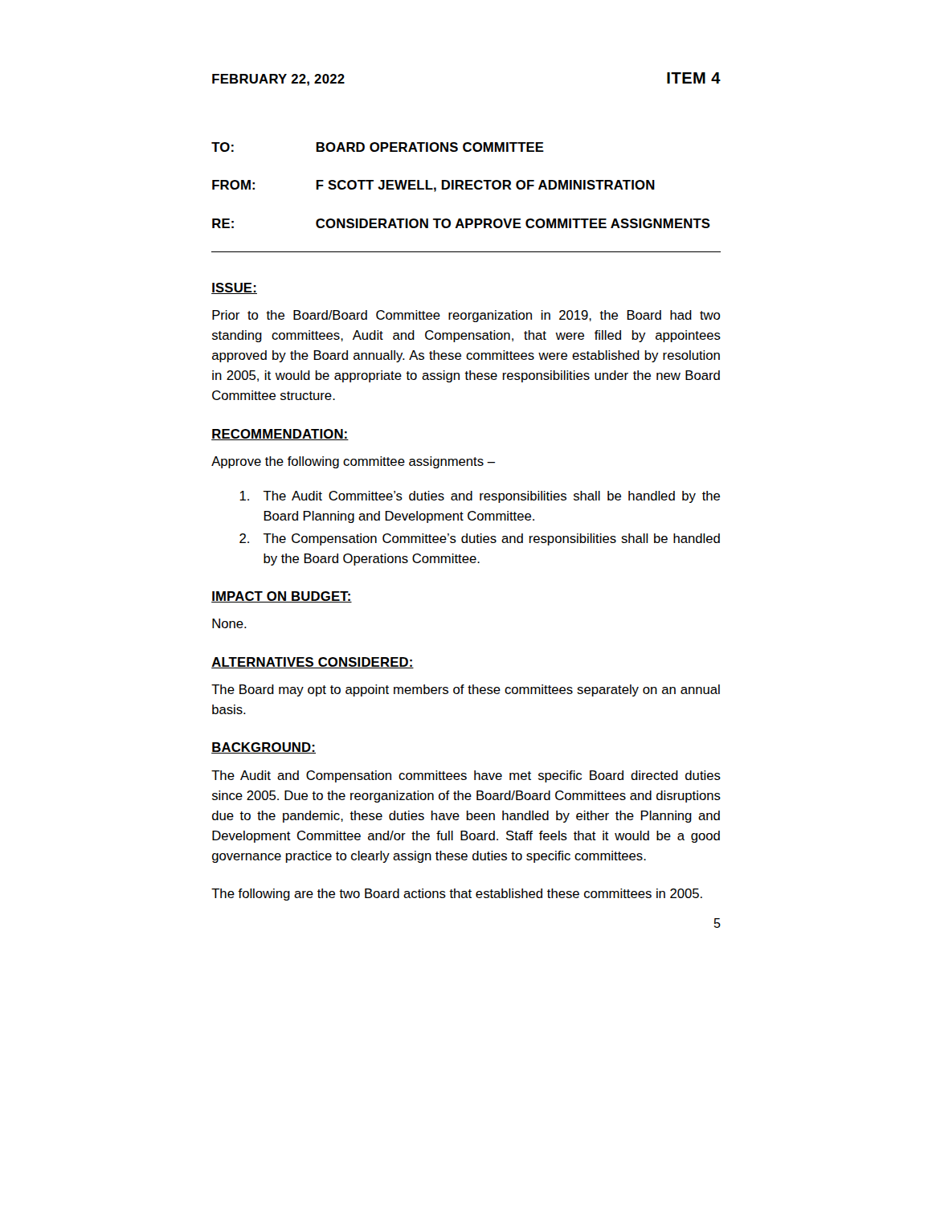ITEM 4
FEBRUARY 22, 2022
TO:
BOARD OPERATIONS COMMITTEE
FROM:
F SCOTT JEWELL, DIRECTOR OF ADMINISTRATION
RE:
CONSIDERATION TO APPROVE COMMITTEE ASSIGNMENTS
ISSUE:
Prior to the Board/Board Committee reorganization in 2019, the Board had two standing committees, Audit and Compensation, that were filled by appointees approved by the Board annually. As these committees were established by resolution in 2005, it would be appropriate to assign these responsibilities under the new Board Committee structure.
RECOMMENDATION:
Approve the following committee assignments –
The Audit Committee’s duties and responsibilities shall be handled by the Board Planning and Development Committee.
The Compensation Committee’s duties and responsibilities shall be handled by the Board Operations Committee.
IMPACT ON BUDGET:
None.
ALTERNATIVES CONSIDERED:
The Board may opt to appoint members of these committees separately on an annual basis.
BACKGROUND:
The Audit and Compensation committees have met specific Board directed duties since 2005. Due to the reorganization of the Board/Board Committees and disruptions due to the pandemic, these duties have been handled by either the Planning and Development Committee and/or the full Board. Staff feels that it would be a good governance practice to clearly assign these duties to specific committees.
The following are the two Board actions that established these committees in 2005.
5